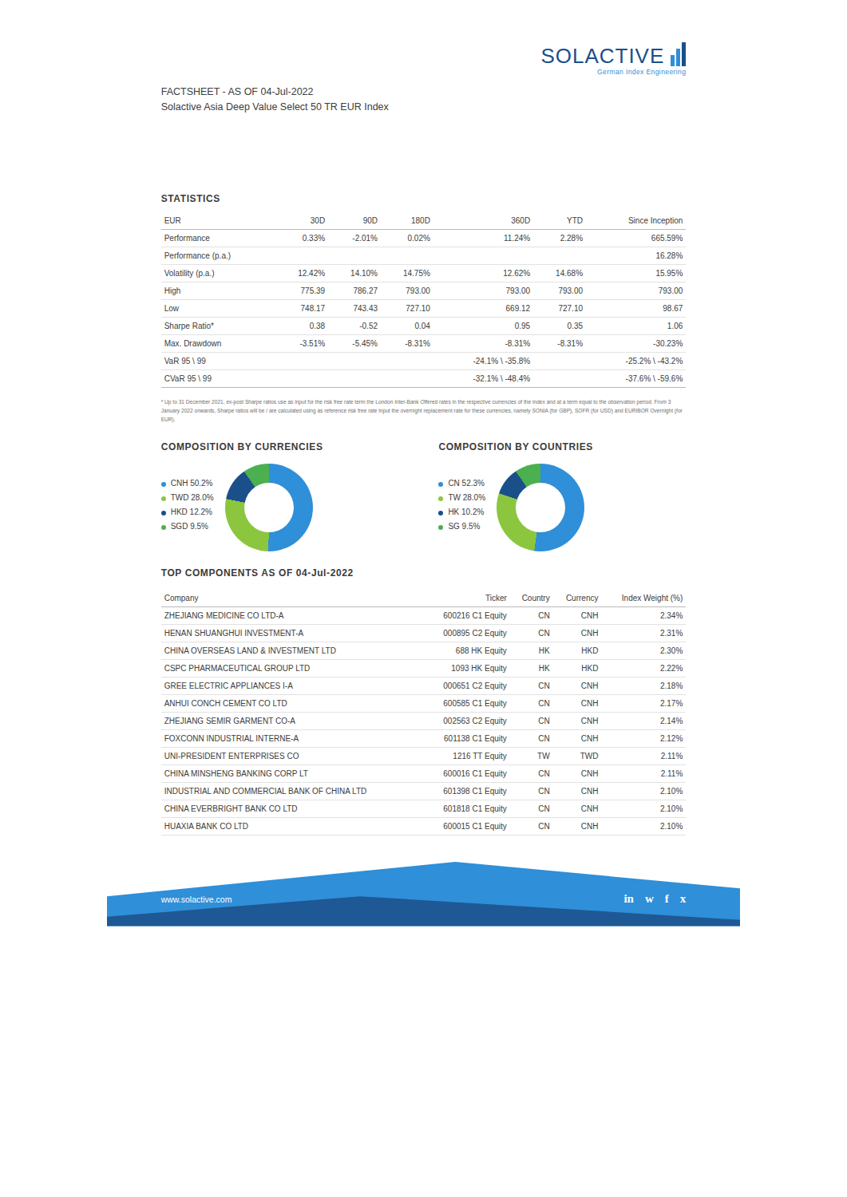SOLACTIVE
German Index Engineering
FACTSHEET - AS OF 04-Jul-2022
Solactive Asia Deep Value Select 50 TR EUR Index
STATISTICS
| EUR | 30D | 90D | 180D | 360D | YTD | Since Inception |
| --- | --- | --- | --- | --- | --- | --- |
| Performance | 0.33% | -2.01% | 0.02% | 11.24% | 2.28% | 665.59% |
| Performance (p.a.) | | | | | | 16.28% |
| Volatility (p.a.) | 12.42% | 14.10% | 14.75% | 12.62% | 14.68% | 15.95% |
| High | 775.39 | 786.27 | 793.00 | 793.00 | 793.00 | 793.00 |
| Low | 748.17 | 743.43 | 727.10 | 669.12 | 727.10 | 98.67 |
| Sharpe Ratio* | 0.38 | -0.52 | 0.04 | 0.95 | 0.35 | 1.06 |
| Max. Drawdown | -3.51% | -5.45% | -8.31% | -8.31% | -8.31% | -30.23% |
| VaR 95 \ 99 | | | | -24.1% \ -35.8% | | -25.2% \ -43.2% |
| CVaR 95 \ 99 | | | | -32.1% \ -48.4% | | -37.6% \ -59.6% |
* Up to 31 December 2021, ex-post Sharpe ratios use as input for the risk free rate term the London Inter-Bank Offered rates in the respective currencies of the index and at a term equal to the observation period. From 3 January 2022 onwards, Sharpe ratios will be / are calculated using as reference risk free rate input the overnight replacement rate for these currencies, namely SONIA (for GBP), SOFR (for USD) and EURIBOR Overnight (for EUR).
COMPOSITION BY CURRENCIES
CNH 50.2%
TWD 28.0%
HKD 12.2%
SGD 9.5%
COMPOSITION BY COUNTRIES
CN 52.3%
TW 28.0%
HK 10.2%
SG 9.5%
TOP COMPONENTS AS OF 04-Jul-2022
| Company | Ticker | Country | Currency | Index Weight (%) |
| --- | --- | --- | --- | --- |
| ZHEJIANG MEDICINE CO LTD-A | 600216 C1 Equity | CN | CNH | 2.34% |
| HENAN SHUANGHUI INVESTMENT-A | 000895 C2 Equity | CN | CNH | 2.31% |
| CHINA OVERSEAS LAND & INVESTMENT LTD | 688 HK Equity | HK | HKD | 2.30% |
| CSPC PHARMACEUTICAL GROUP LTD | 1093 HK Equity | HK | HKD | 2.22% |
| GREE ELECTRIC APPLIANCES I-A | 000651 C2 Equity | CN | CNH | 2.18% |
| ANHUI CONCH CEMENT CO LTD | 600585 C1 Equity | CN | CNH | 2.17% |
| ZHEJIANG SEMIR GARMENT CO-A | 002563 C2 Equity | CN | CNH | 2.14% |
| FOXCONN INDUSTRIAL INTERNE-A | 601138 C1 Equity | CN | CNH | 2.12% |
| UNI-PRESIDENT ENTERPRISES CO | 1216 TT Equity | TW | TWD | 2.11% |
| CHINA MINSHENG BANKING CORP LT | 600016 C1 Equity | CN | CNH | 2.11% |
| INDUSTRIAL AND COMMERCIAL BANK OF CHINA LTD | 601398 C1 Equity | CN | CNH | 2.10% |
| CHINA EVERBRIGHT BANK CO LTD | 601818 C1 Equity | CN | CNH | 2.10% |
| HUAXIA BANK CO LTD | 600015 C1 Equity | CN | CNH | 2.10% |
www.solactive.com
in w f x